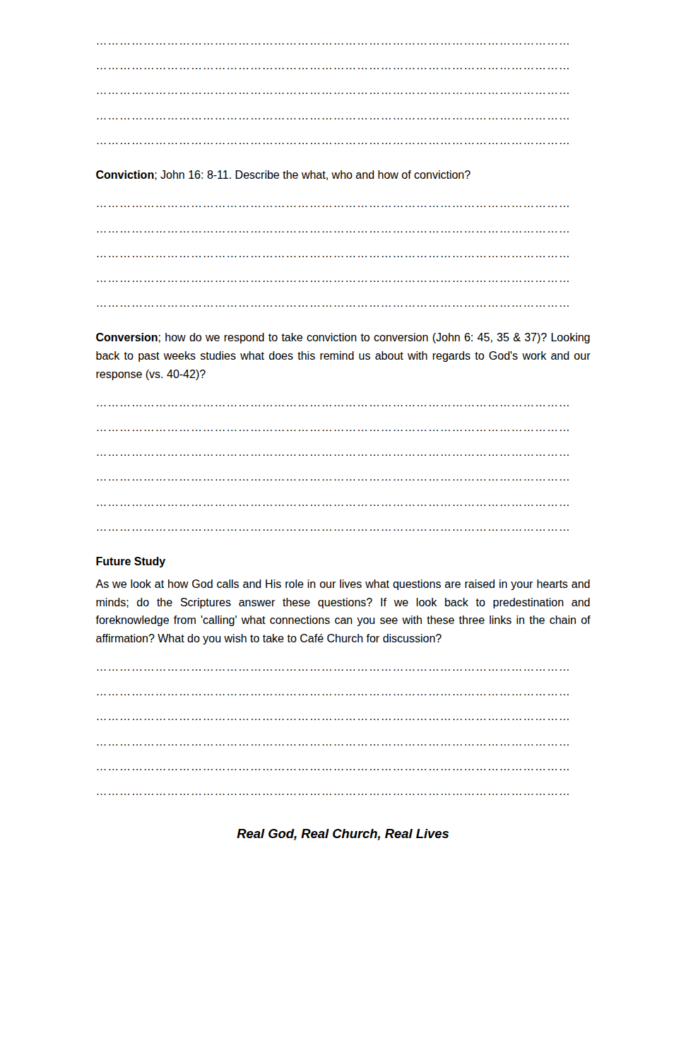…………………………………………………………………………………………………………
…………………………………………………………………………………………………………
…………………………………………………………………………………………………………
…………………………………………………………………………………………………………
…………………………………………………………………………………………………………
Conviction; John 16: 8-11. Describe the what, who and how of conviction?
…………………………………………………………………………………………………………
…………………………………………………………………………………………………………
…………………………………………………………………………………………………………
…………………………………………………………………………………………………………
…………………………………………………………………………………………………………
Conversion; how do we respond to take conviction to conversion (John 6: 45, 35 & 37)? Looking back to past weeks studies what does this remind us about with regards to God's work and our response (vs. 40-42)?
…………………………………………………………………………………………………………
…………………………………………………………………………………………………………
…………………………………………………………………………………………………………
…………………………………………………………………………………………………………
…………………………………………………………………………………………………………
…………………………………………………………………………………………………………
Future Study
As we look at how God calls and His role in our lives what questions are raised in your hearts and minds; do the Scriptures answer these questions? If we look back to predestination and foreknowledge from 'calling' what connections can you see with these three links in the chain of affirmation? What do you wish to take to Café Church for discussion?
…………………………………………………………………………………………………………
…………………………………………………………………………………………………………
…………………………………………………………………………………………………………
…………………………………………………………………………………………………………
…………………………………………………………………………………………………………
…………………………………………………………………………………………………………
Real God, Real Church, Real Lives